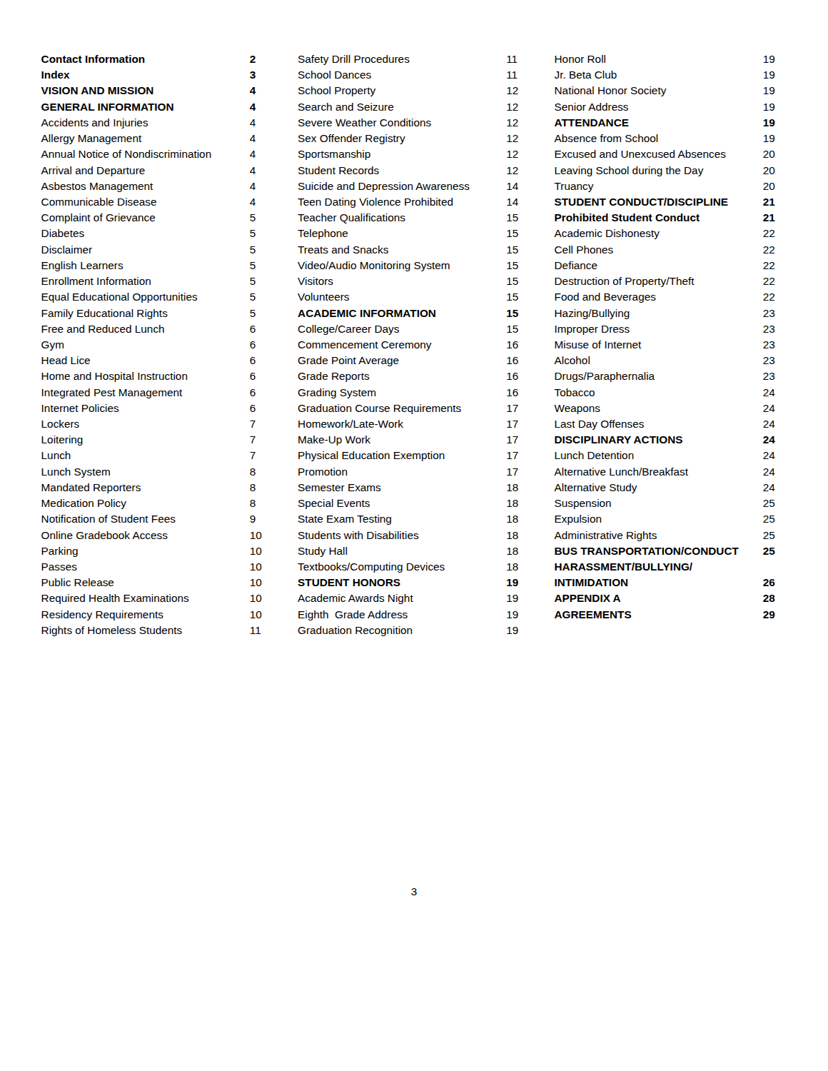| Contact Information | 2 |
| Index | 3 |
| VISION AND MISSION | 4 |
| GENERAL INFORMATION | 4 |
| Accidents and Injuries | 4 |
| Allergy Management | 4 |
| Annual Notice of Nondiscrimination | 4 |
| Arrival and Departure | 4 |
| Asbestos Management | 4 |
| Communicable Disease | 4 |
| Complaint of Grievance | 5 |
| Diabetes | 5 |
| Disclaimer | 5 |
| English Learners | 5 |
| Enrollment Information | 5 |
| Equal Educational Opportunities | 5 |
| Family Educational Rights | 5 |
| Free and Reduced Lunch | 6 |
| Gym | 6 |
| Head Lice | 6 |
| Home and Hospital Instruction | 6 |
| Integrated Pest Management | 6 |
| Internet Policies | 6 |
| Lockers | 7 |
| Loitering | 7 |
| Lunch | 7 |
| Lunch System | 8 |
| Mandated Reporters | 8 |
| Medication Policy | 8 |
| Notification of Student Fees | 9 |
| Online Gradebook Access | 10 |
| Parking | 10 |
| Passes | 10 |
| Public Release | 10 |
| Required Health Examinations | 10 |
| Residency Requirements | 10 |
| Rights of Homeless Students | 11 |
| Safety Drill Procedures | 11 |
| School Dances | 11 |
| School Property | 12 |
| Search and Seizure | 12 |
| Severe Weather Conditions | 12 |
| Sex Offender Registry | 12 |
| Sportsmanship | 12 |
| Student Records | 12 |
| Suicide and Depression Awareness | 14 |
| Teen Dating Violence Prohibited | 14 |
| Teacher Qualifications | 15 |
| Telephone | 15 |
| Treats and Snacks | 15 |
| Video/Audio Monitoring System | 15 |
| Visitors | 15 |
| Volunteers | 15 |
| ACADEMIC INFORMATION | 15 |
| College/Career Days | 15 |
| Commencement Ceremony | 16 |
| Grade Point Average | 16 |
| Grade Reports | 16 |
| Grading System | 16 |
| Graduation Course Requirements | 17 |
| Homework/Late-Work | 17 |
| Make-Up Work | 17 |
| Physical Education Exemption | 17 |
| Promotion | 17 |
| Semester Exams | 18 |
| Special Events | 18 |
| State Exam Testing | 18 |
| Students with Disabilities | 18 |
| Study Hall | 18 |
| Textbooks/Computing Devices | 18 |
| STUDENT HONORS | 19 |
| Academic Awards Night | 19 |
| Eighth Grade Address | 19 |
| Graduation Recognition | 19 |
| Honor Roll | 19 |
| Jr. Beta Club | 19 |
| National Honor Society | 19 |
| Senior Address | 19 |
| ATTENDANCE | 19 |
| Absence from School | 19 |
| Excused and Unexcused Absences | 20 |
| Leaving School during the Day | 20 |
| Truancy | 20 |
| STUDENT CONDUCT/DISCIPLINE | 21 |
| Prohibited Student Conduct | 21 |
| Academic Dishonesty | 22 |
| Cell Phones | 22 |
| Defiance | 22 |
| Destruction of Property/Theft | 22 |
| Food and Beverages | 22 |
| Hazing/Bullying | 23 |
| Improper Dress | 23 |
| Misuse of Internet | 23 |
| Alcohol | 23 |
| Drugs/Paraphernalia | 23 |
| Tobacco | 24 |
| Weapons | 24 |
| Last Day Offenses | 24 |
| DISCIPLINARY ACTIONS | 24 |
| Lunch Detention | 24 |
| Alternative Lunch/Breakfast | 24 |
| Alternative Study | 24 |
| Suspension | 25 |
| Expulsion | 25 |
| Administrative Rights | 25 |
| BUS TRANSPORTATION/CONDUCT | 25 |
| HARASSMENT/BULLYING/ | |
| INTIMIDATION | 26 |
| APPENDIX A | 28 |
| AGREEMENTS | 29 |
3